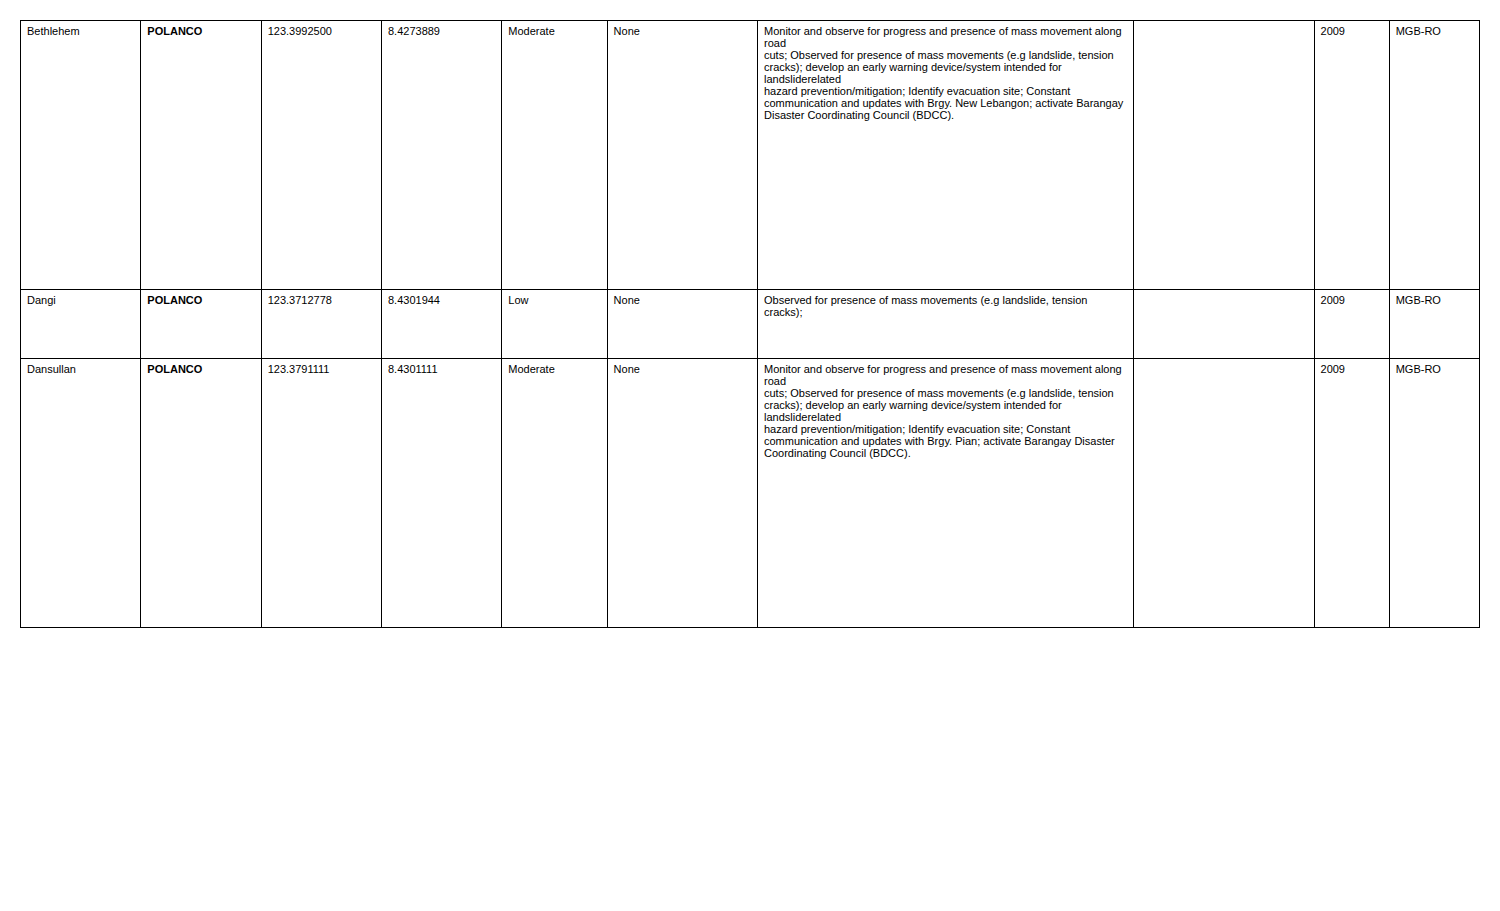| Bethlehem | POLANCO | 123.3992500 | 8.4273889 | Moderate | None | Monitor and observe for progress and presence of mass movement along road cuts; Observed for presence of mass movements (e.g landslide, tension cracks); develop an early warning device/system intended for landsliderelated hazard prevention/mitigation; Identify evacuation site; Constant communication and updates with Brgy. New Lebangon; activate Barangay Disaster Coordinating Council (BDCC). | | 2009 | MGB-RO |
| Dangi | POLANCO | 123.3712778 | 8.4301944 | Low | None | Observed for presence of mass movements (e.g landslide, tension cracks); | | 2009 | MGB-RO |
| Dansullan | POLANCO | 123.3791111 | 8.4301111 | Moderate | None | Monitor and observe for progress and presence of mass movement along road cuts; Observed for presence of mass movements (e.g landslide, tension cracks); develop an early warning device/system intended for landsliderelated hazard prevention/mitigation; Identify evacuation site; Constant communication and updates with Brgy. Pian; activate Barangay Disaster Coordinating Council (BDCC). | | 2009 | MGB-RO |